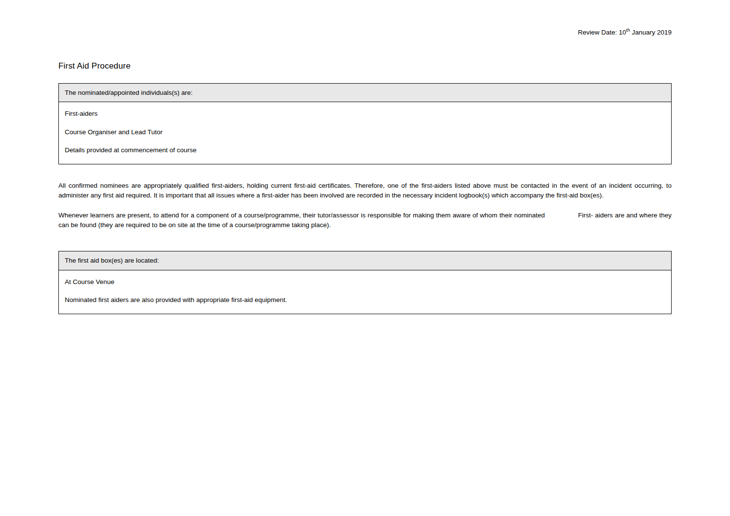Review Date: 10th January 2019
First Aid Procedure
| The nominated/appointed individuals(s) are: |
| First-aiders Course Organiser and Lead Tutor Details provided at commencement of course |
All confirmed nominees are appropriately qualified first-aiders, holding current first-aid certificates. Therefore, one of the first-aiders listed above must be contacted in the event of an incident occurring, to administer any first aid required. It is important that all issues where a first-aider has been involved are recorded in the necessary incident logbook(s) which accompany the first-aid box(es).
Whenever learners are present, to attend for a component of a course/programme, their tutor/assessor is responsible for making them aware of whom their nominated First- aiders are and where they can be found (they are required to be on site at the time of a course/programme taking place).
| The first aid box(es) are located: |
| At Course Venue Nominated first aiders are also provided with appropriate first-aid equipment. |